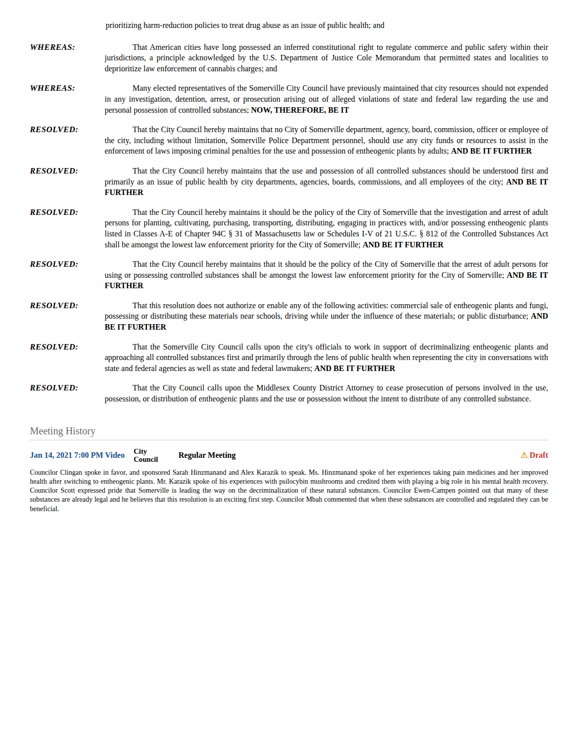prioritizing harm-reduction policies to treat drug abuse as an issue of public health; and
WHEREAS:
That American cities have long possessed an inferred constitutional right to regulate commerce and public safety within their jurisdictions, a principle acknowledged by the U.S. Department of Justice Cole Memorandum that permitted states and localities to deprioritize law enforcement of cannabis charges; and
WHEREAS:
Many elected representatives of the Somerville City Council have previously maintained that city resources should not expended in any investigation, detention, arrest, or prosecution arising out of alleged violations of state and federal law regarding the use and personal possession of controlled substances; NOW, THEREFORE, BE IT
RESOLVED:
That the City Council hereby maintains that no City of Somerville department, agency, board, commission, officer or employee of the city, including without limitation, Somerville Police Department personnel, should use any city funds or resources to assist in the enforcement of laws imposing criminal penalties for the use and possession of entheogenic plants by adults; AND BE IT FURTHER
RESOLVED:
That the City Council hereby maintains that the use and possession of all controlled substances should be understood first and primarily as an issue of public health by city departments, agencies, boards, commissions, and all employees of the city; AND BE IT FURTHER
RESOLVED:
That the City Council hereby maintains it should be the policy of the City of Somerville that the investigation and arrest of adult persons for planting, cultivating, purchasing, transporting, distributing, engaging in practices with, and/or possessing entheogenic plants listed in Classes A-E of Chapter 94C § 31 of Massachusetts law or Schedules I-V of 21 U.S.C. § 812 of the Controlled Substances Act shall be amongst the lowest law enforcement priority for the City of Somerville; AND BE IT FURTHER
RESOLVED:
That the City Council hereby maintains that it should be the policy of the City of Somerville that the arrest of adult persons for using or possessing controlled substances shall be amongst the lowest law enforcement priority for the City of Somerville; AND BE IT FURTHER
RESOLVED:
That this resolution does not authorize or enable any of the following activities: commercial sale of entheogenic plants and fungi, possessing or distributing these materials near schools, driving while under the influence of these materials; or public disturbance; AND BE IT FURTHER
RESOLVED:
That the Somerville City Council calls upon the city's officials to work in support of decriminalizing entheogenic plants and approaching all controlled substances first and primarily through the lens of public health when representing the city in conversations with state and federal agencies as well as state and federal lawmakers; AND BE IT FURTHER
RESOLVED:
That the City Council calls upon the Middlesex County District Attorney to cease prosecution of persons involved in the use, possession, or distribution of entheogenic plants and the use or possession without the intent to distribute of any controlled substance.
Meeting History
Jan 14, 2021 7:00 PM Video
City Council
Regular Meeting
⚠Draft
Councilor Clingan spoke in favor, and sponsored Sarah Hinzmanand and Alex Karazik to speak. Ms. Hinzmanand spoke of her experiences taking pain medicines and her improved health after switching to entheogenic plants. Mr. Karazik spoke of his experiences with psilocybin mushrooms and credited them with playing a big role in his mental health recovery. Councilor Scott expressed pride that Somerville is leading the way on the decriminalization of these natural substances. Councilor Ewen-Campen pointed out that many of these substances are already legal and he believes that this resolution is an exciting first step. Councilor Mbah commented that when these substances are controlled and regulated they can be beneficial.